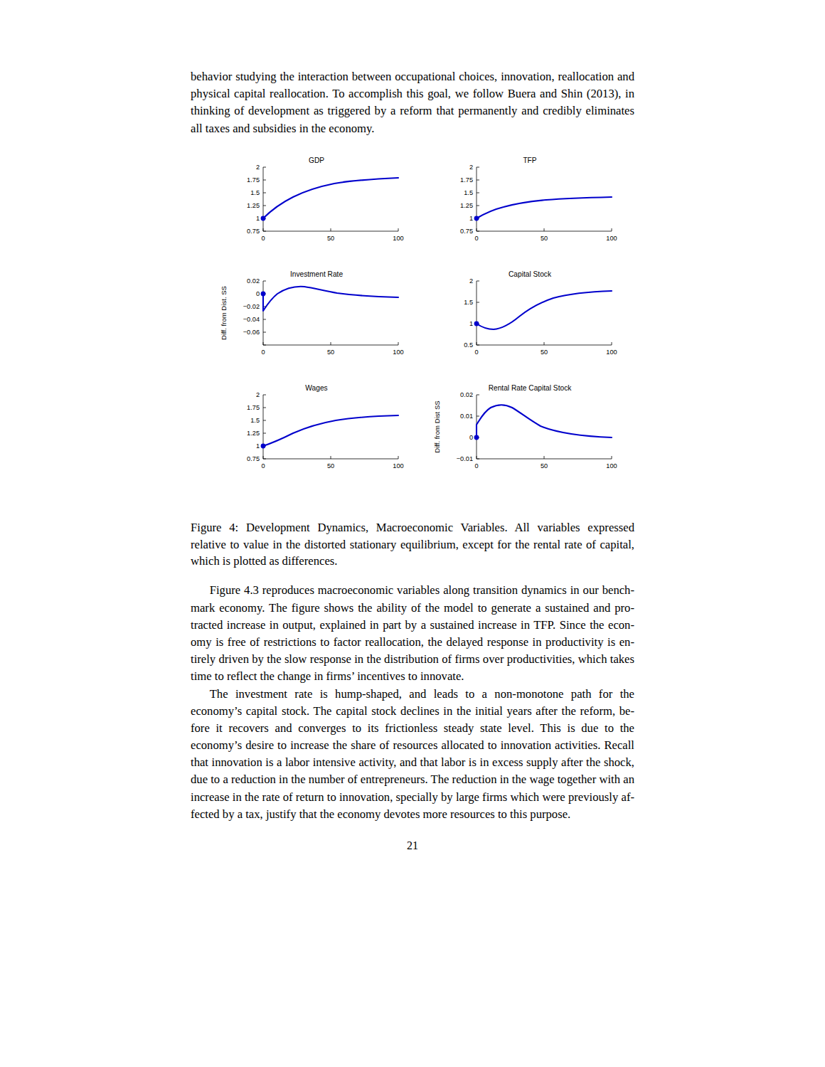behavior studying the interaction between occupational choices, innovation, reallocation and physical capital reallocation. To accomplish this goal, we follow Buera and Shin (2013), in thinking of development as triggered by a reform that permanently and credibly eliminates all taxes and subsidies in the economy.
GDP 2 1.75 1.5 1.25 1 0.75 0 50 100 TFP 2 1.75 1.5 1.25 1 0.75 0 50 100 Investment Rate 0.02 0 −0.02 −0.04 −0.06 0 50 100 Diff. from Dist. SS Capital Stock 2 1.5 1 0.5 0 50 100 Wages 2 1.75 1.5 1.25 1 0.75 0 50 100 Rental Rate Capital Stock 0.02 0.01 0 −0.01 0 50 100 Diff. from Dist SS
Figure 4: Development Dynamics, Macroeconomic Variables. All variables expressed relative to value in the distorted stationary equilibrium, except for the rental rate of capital, which is plotted as differences.
Figure 4.3 reproduces macroeconomic variables along transition dynamics in our benchmark economy. The figure shows the ability of the model to generate a sustained and protracted increase in output, explained in part by a sustained increase in TFP. Since the economy is free of restrictions to factor reallocation, the delayed response in productivity is entirely driven by the slow response in the distribution of firms over productivities, which takes time to reflect the change in firms’ incentives to innovate.
The investment rate is hump-shaped, and leads to a non-monotone path for the economy’s capital stock. The capital stock declines in the initial years after the reform, before it recovers and converges to its frictionless steady state level. This is due to the economy’s desire to increase the share of resources allocated to innovation activities. Recall that innovation is a labor intensive activity, and that labor is in excess supply after the shock, due to a reduction in the number of entrepreneurs. The reduction in the wage together with an increase in the rate of return to innovation, specially by large firms which were previously affected by a tax, justify that the economy devotes more resources to this purpose.
21